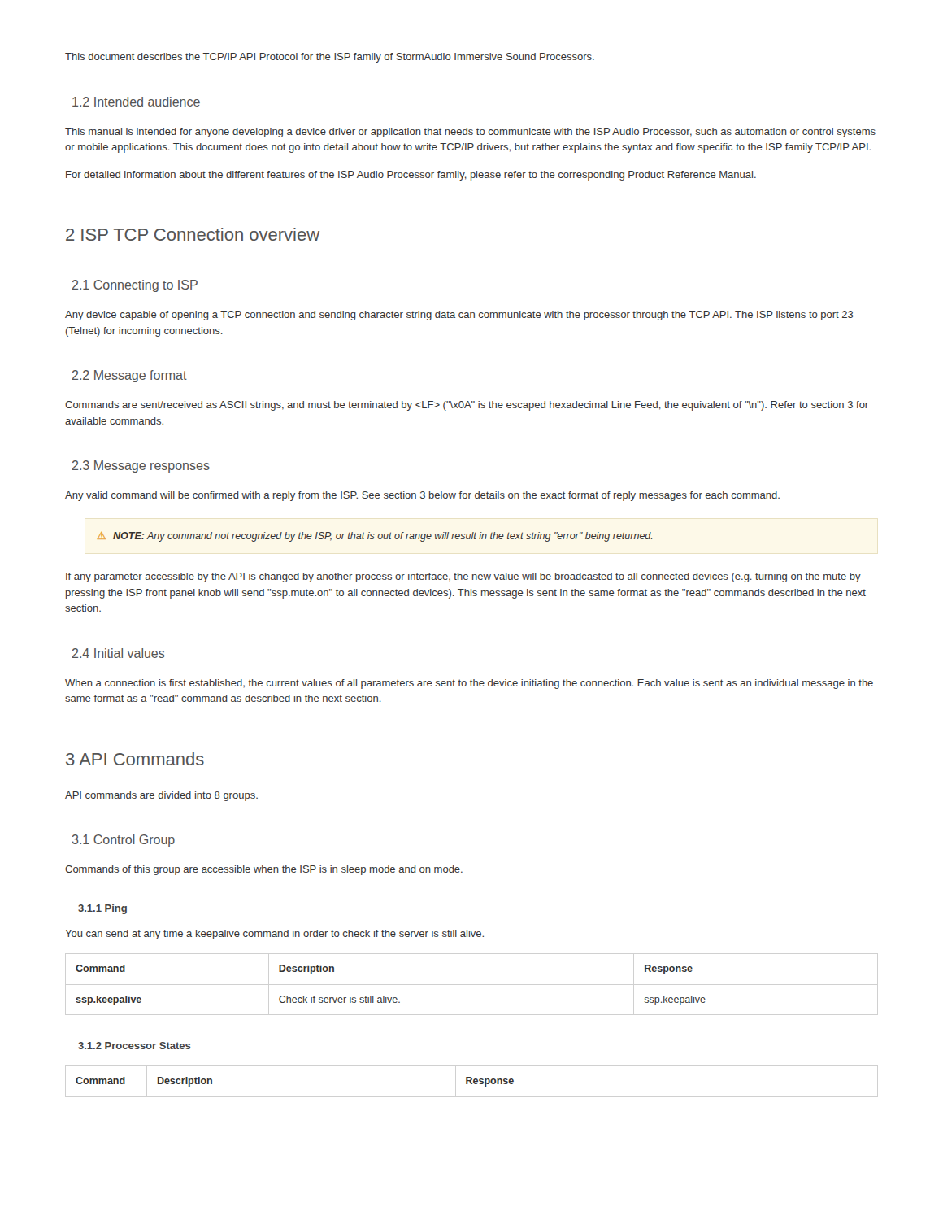This document describes the TCP/IP API Protocol for the ISP family of StormAudio Immersive Sound Processors.
1.2 Intended audience
This manual is intended for anyone developing a device driver or application that needs to communicate with the ISP Audio Processor, such as automation or control systems or mobile applications. This document does not go into detail about how to write TCP/IP drivers, but rather explains the syntax and flow specific to the ISP family TCP/IP API.
For detailed information about the different features of the ISP Audio Processor family, please refer to the corresponding Product Reference Manual.
2 ISP TCP Connection overview
2.1 Connecting to ISP
Any device capable of opening a TCP connection and sending character string data can communicate with the processor through the TCP API. The ISP listens to port 23 (Telnet) for incoming connections.
2.2 Message format
Commands are sent/received as ASCII strings, and must be terminated by <LF> ("\x0A" is the escaped hexadecimal Line Feed, the equivalent of "\n"). Refer to section 3 for available commands.
2.3 Message responses
Any valid command will be confirmed with a reply from the ISP. See section 3 below for details on the exact format of reply messages for each command.
⚠NOTE: Any command not recognized by the ISP, or that is out of range will result in the text string "error" being returned.
If any parameter accessible by the API is changed by another process or interface, the new value will be broadcasted to all connected devices (e.g. turning on the mute by pressing the ISP front panel knob will send "ssp.mute.on" to all connected devices). This message is sent in the same format as the "read" commands described in the next section.
2.4 Initial values
When a connection is first established, the current values of all parameters are sent to the device initiating the connection. Each value is sent as an individual message in the same format as a "read" command as described in the next section.
3 API Commands
API commands are divided into 8 groups.
3.1 Control Group
Commands of this group are accessible when the ISP is in sleep mode and on mode.
3.1.1 Ping
You can send at any time a keepalive command in order to check if the server is still alive.
| Command | Description | Response |
| --- | --- | --- |
| ssp.keepalive | Check if server is still alive. | ssp.keepalive |
3.1.2 Processor States
| Command | Description | Response |
| --- | --- | --- |